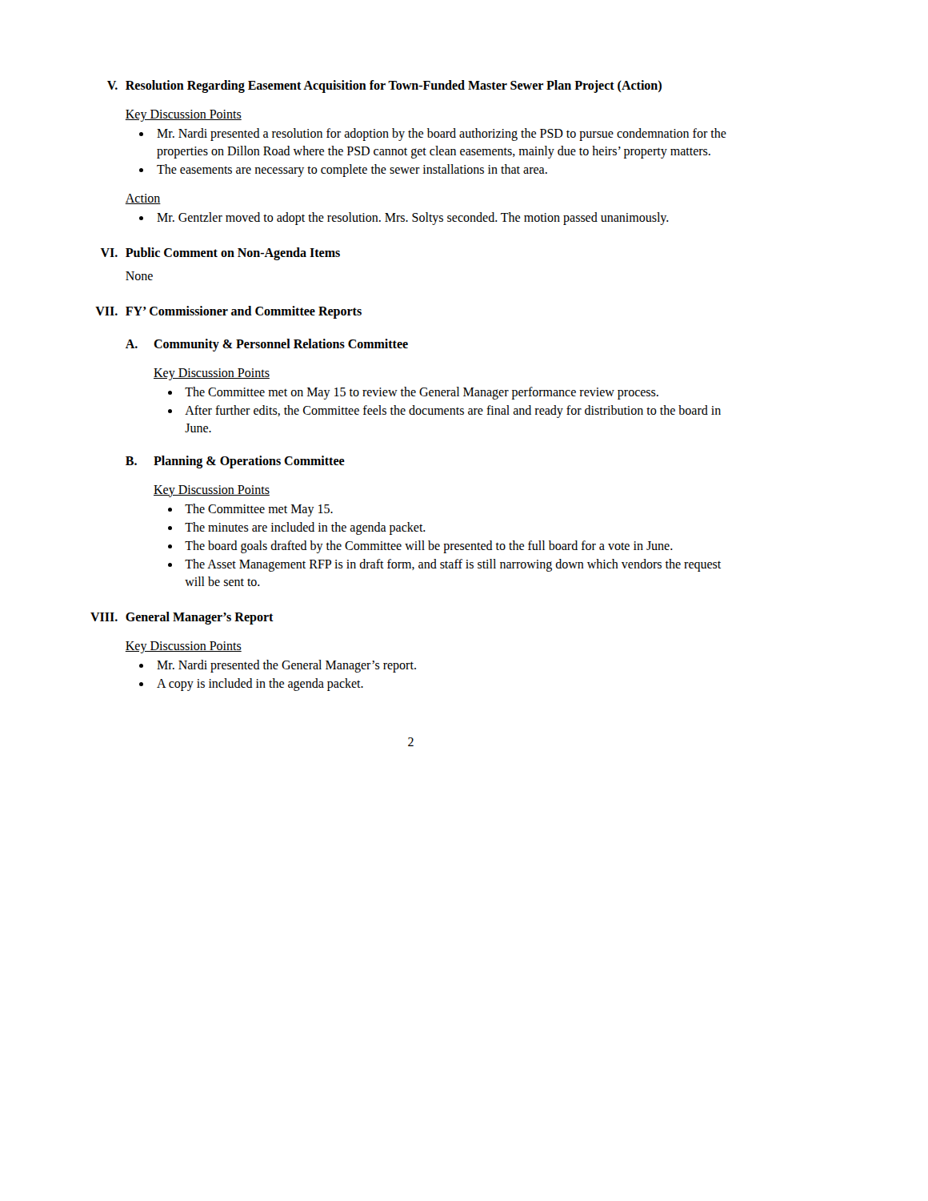V.
Resolution Regarding Easement Acquisition for Town-Funded Master Sewer Plan Project (Action)
Key Discussion Points
Mr. Nardi presented a resolution for adoption by the board authorizing the PSD to pursue condemnation for the properties on Dillon Road where the PSD cannot get clean easements, mainly due to heirs’ property matters.
The easements are necessary to complete the sewer installations in that area.
Action
Mr. Gentzler moved to adopt the resolution. Mrs. Soltys seconded. The motion passed unanimously.
VI.
Public Comment on Non-Agenda Items
None
VII.
FY’ Commissioner and Committee Reports
A.
Community & Personnel Relations Committee
Key Discussion Points
The Committee met on May 15 to review the General Manager performance review process.
After further edits, the Committee feels the documents are final and ready for distribution to the board in June.
B.
Planning & Operations Committee
Key Discussion Points
The Committee met May 15.
The minutes are included in the agenda packet.
The board goals drafted by the Committee will be presented to the full board for a vote in June.
The Asset Management RFP is in draft form, and staff is still narrowing down which vendors the request will be sent to.
VIII.
General Manager’s Report
Key Discussion Points
Mr. Nardi presented the General Manager’s report.
A copy is included in the agenda packet.
2